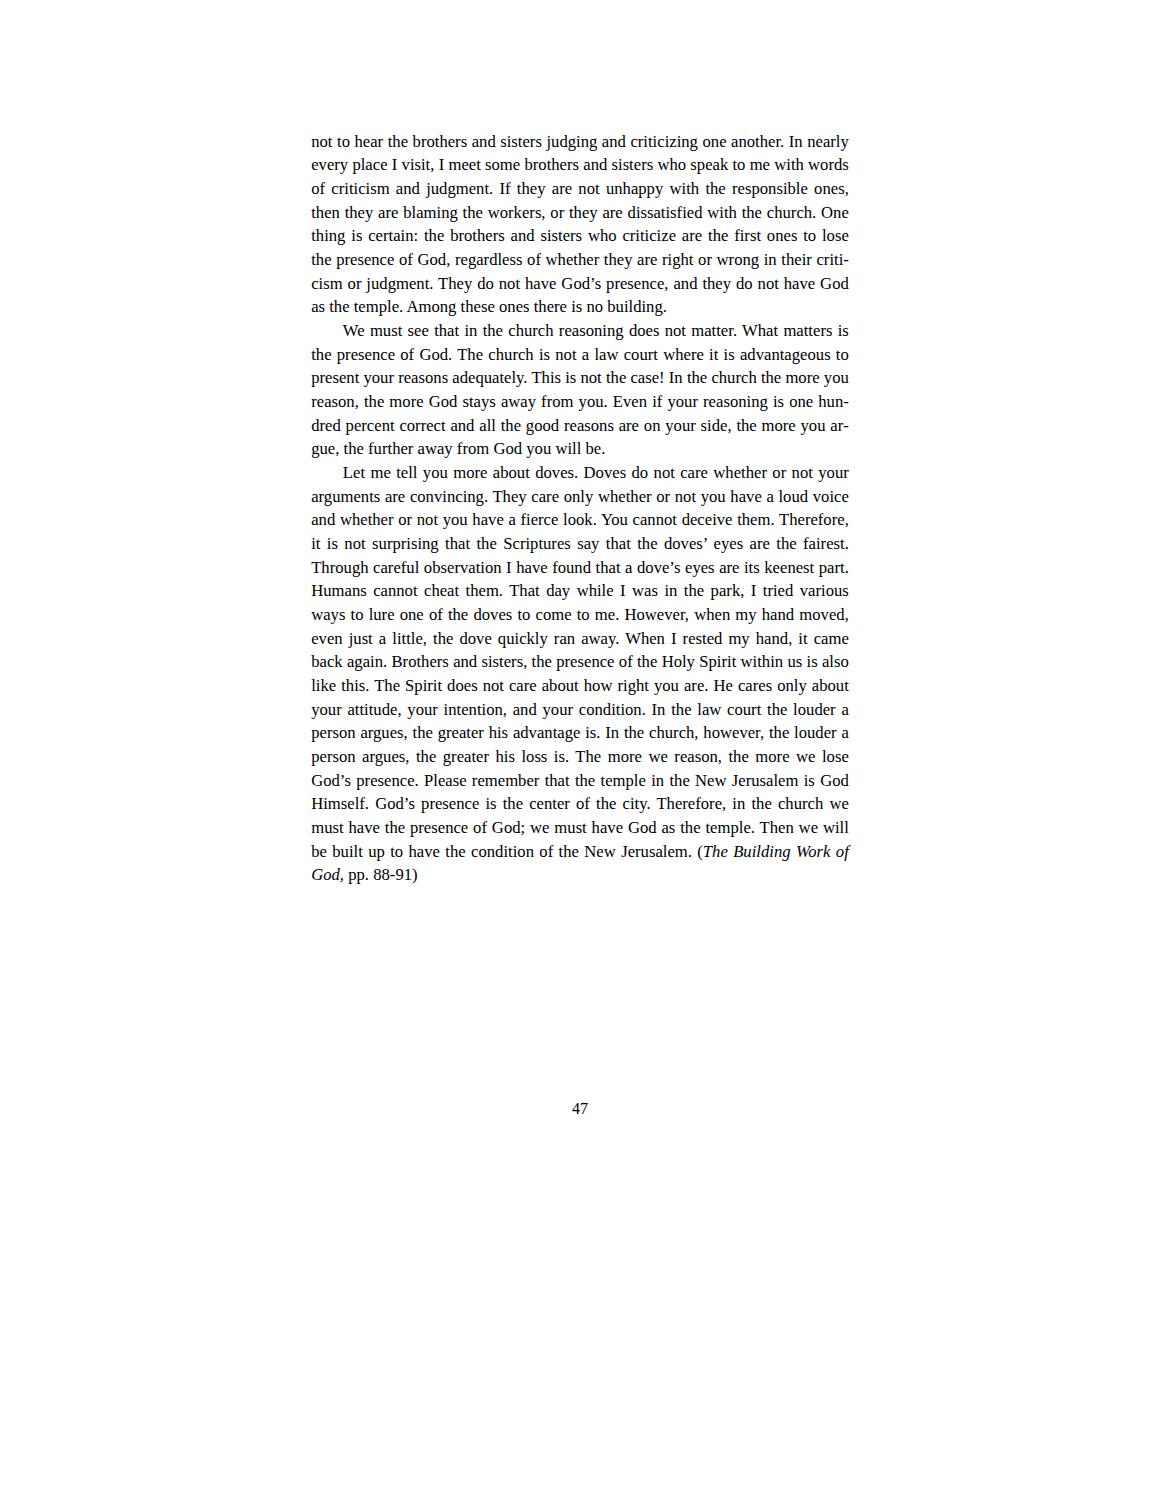not to hear the brothers and sisters judging and criticizing one another. In nearly every place I visit, I meet some brothers and sisters who speak to me with words of criticism and judgment. If they are not unhappy with the responsible ones, then they are blaming the workers, or they are dissatisfied with the church. One thing is certain: the brothers and sisters who criticize are the first ones to lose the presence of God, regardless of whether they are right or wrong in their criticism or judgment. They do not have God’s presence, and they do not have God as the temple. Among these ones there is no building.
We must see that in the church reasoning does not matter. What matters is the presence of God. The church is not a law court where it is advantageous to present your reasons adequately. This is not the case! In the church the more you reason, the more God stays away from you. Even if your reasoning is one hundred percent correct and all the good reasons are on your side, the more you argue, the further away from God you will be.
Let me tell you more about doves. Doves do not care whether or not your arguments are convincing. They care only whether or not you have a loud voice and whether or not you have a fierce look. You cannot deceive them. Therefore, it is not surprising that the Scriptures say that the doves’ eyes are the fairest. Through careful observation I have found that a dove’s eyes are its keenest part. Humans cannot cheat them. That day while I was in the park, I tried various ways to lure one of the doves to come to me. However, when my hand moved, even just a little, the dove quickly ran away. When I rested my hand, it came back again. Brothers and sisters, the presence of the Holy Spirit within us is also like this. The Spirit does not care about how right you are. He cares only about your attitude, your intention, and your condition. In the law court the louder a person argues, the greater his advantage is. In the church, however, the louder a person argues, the greater his loss is. The more we reason, the more we lose God’s presence. Please remember that the temple in the New Jerusalem is God Himself. God’s presence is the center of the city. Therefore, in the church we must have the presence of God; we must have God as the temple. Then we will be built up to have the condition of the New Jerusalem. (The Building Work of God, pp. 88-91)
47